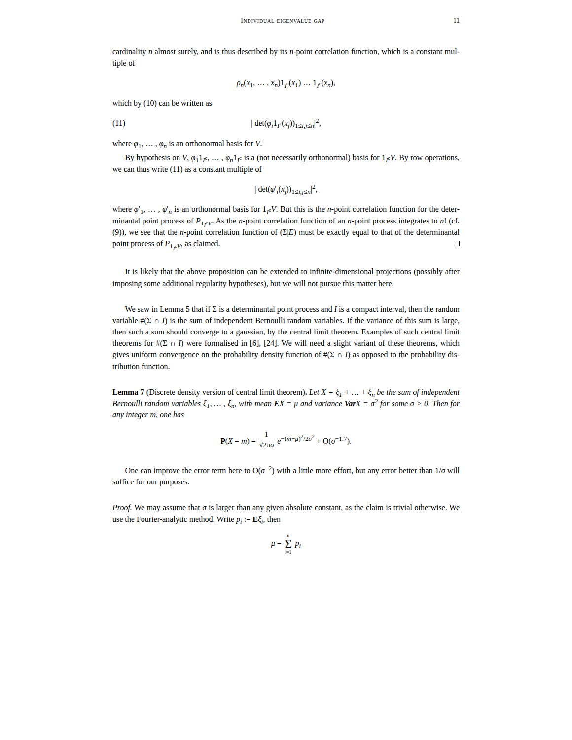Individual eigenvalue gap 11
cardinality n almost surely, and is thus described by its n-point correlation function, which is a constant multiple of
ρn(x1, … , xn)1Ic(x1) … 1Ic(xn),
which by (10) can be written as
(11) | det(φi1Ic(xj))1≤i,j≤n|2,
where φ1, … , φn is an orthonormal basis for V.
By hypothesis on V, φ11Ic, … , φn1Ic is a (not necessarily orthonormal) basis for 1IcV. By row operations, we can thus write (11) as a constant multiple of
| det(φ′i(xj))1≤i,j≤n|2,
where φ′1, … , φ′n is an orthonormal basis for 1IcV. But this is the n-point correlation function for the determinantal point process of P1IcV. As the n-point correlation function of an n-point process integrates to n! (cf. (9)), we see that the n-point correlation function of (Σ|E) must be exactly equal to that of the determinantal point process of P1IcV, as claimed.
It is likely that the above proposition can be extended to infinite-dimensional projections (possibly after imposing some additional regularity hypotheses), but we will not pursue this matter here.
We saw in Lemma 5 that if Σ is a determinantal point process and I is a compact interval, then the random variable #(Σ ∩ I) is the sum of independent Bernoulli random variables. If the variance of this sum is large, then such a sum should converge to a gaussian, by the central limit theorem. Examples of such central limit theorems for #(Σ ∩ I) were formalised in [6], [24]. We will need a slight variant of these theorems, which gives uniform convergence on the probability density function of #(Σ ∩ I) as opposed to the probability distribution function.
Lemma 7 (Discrete density version of central limit theorem). Let X = ξ1 + … + ξn be the sum of independent Bernoulli random variables ξ1, … , ξn, with mean EX = μ and variance Var X = σ2 for some σ > 0. Then for any integer m, one has
P(X = m) = 1√2π σ e−(m−μ)2/2σ2 + O(σ−1.7).
One can improve the error term here to O(σ−2) with a little more effort, but any error better than 1/σ will suffice for our purposes.
Proof. We may assume that σ is larger than any given absolute constant, as the claim is trivial otherwise. We use the Fourier-analytic method. Write pi := Eξi, then
μ = nΣi=1 pi